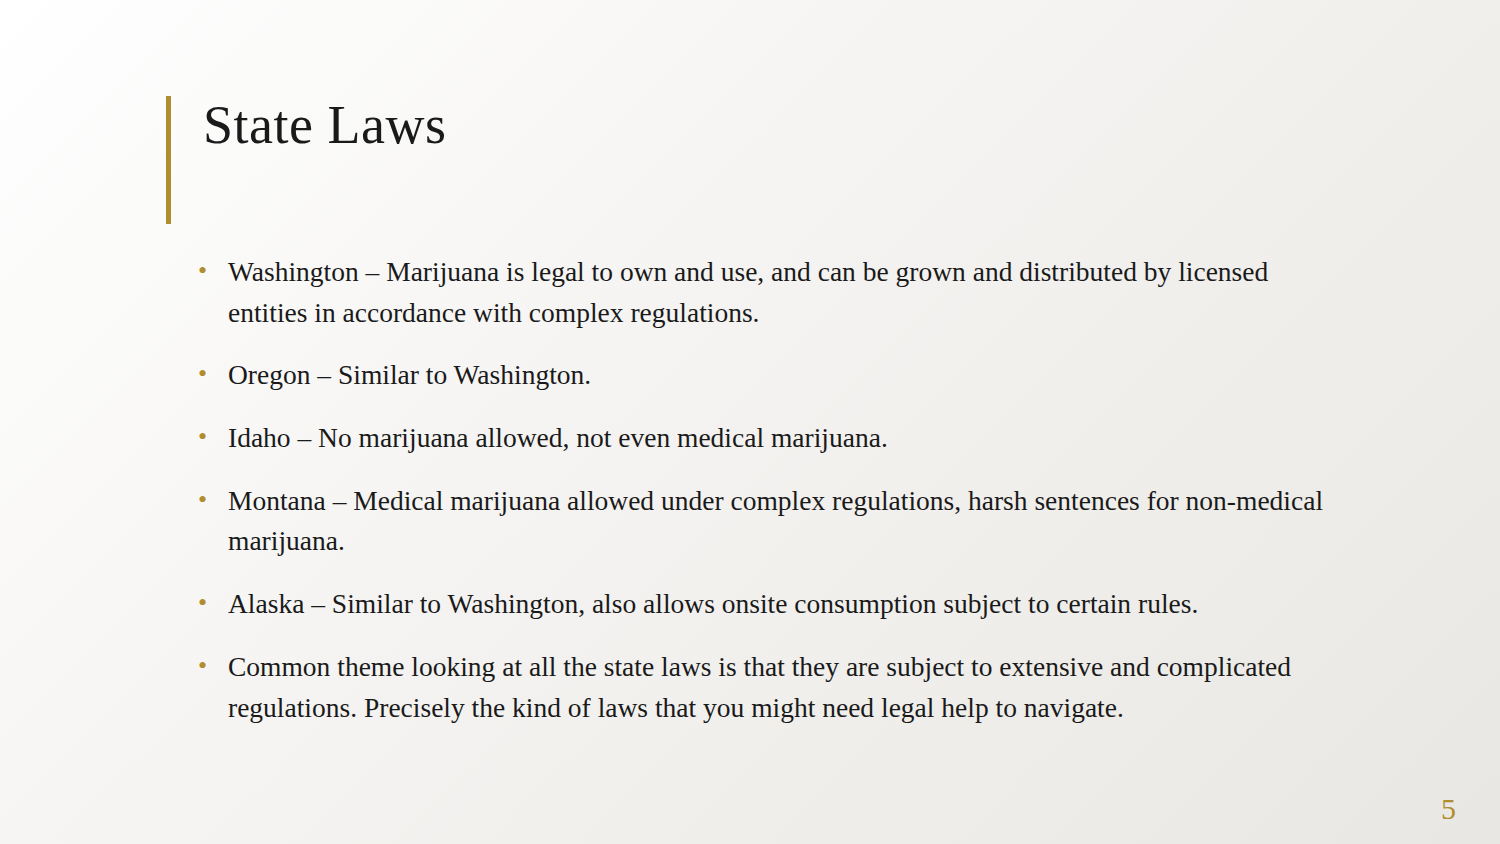State Laws
Washington – Marijuana is legal to own and use, and can be grown and distributed by licensed entities in accordance with complex regulations.
Oregon – Similar to Washington.
Idaho – No marijuana allowed, not even medical marijuana.
Montana – Medical marijuana allowed under complex regulations, harsh sentences for non-medical marijuana.
Alaska – Similar to Washington, also allows onsite consumption subject to certain rules.
Common theme looking at all the state laws is that they are subject to extensive and complicated regulations. Precisely the kind of laws that you might need legal help to navigate.
5